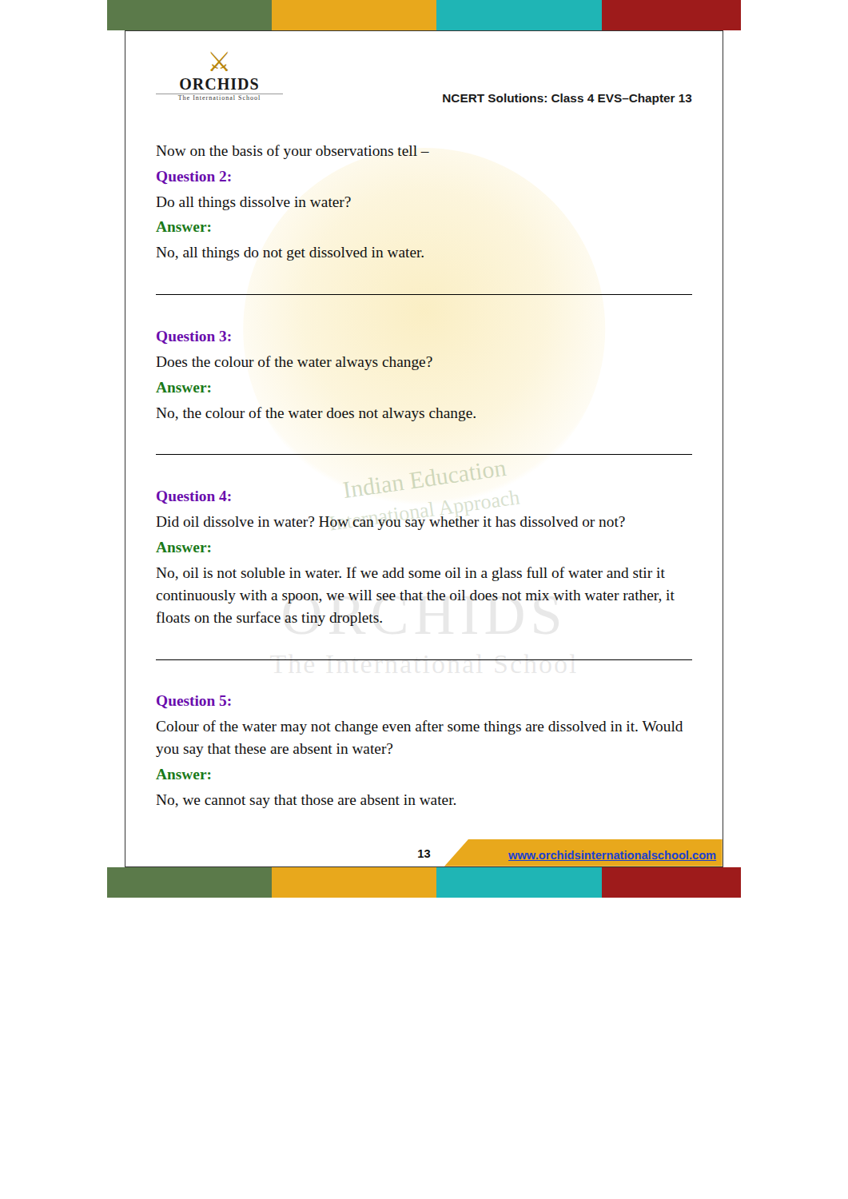Indian Education
International Approach
ORCHIDS
The International School
⚔
ORCHIDS
The International School
NCERT Solutions: Class 4 EVS–Chapter 13
Now on the basis of your observations tell –
Question 2:
Do all things dissolve in water?
Answer:
No, all things do not get dissolved in water.
Question 3:
Does the colour of the water always change?
Answer:
No, the colour of the water does not always change.
Question 4:
Did oil dissolve in water? How can you say whether it has dissolved or not?
Answer:
No, oil is not soluble in water. If we add some oil in a glass full of water and stir it continuously with a spoon, we will see that the oil does not mix with water rather, it floats on the surface as tiny droplets.
Question 5:
Colour of the water may not change even after some things are dissolved in it. Would you say that these are absent in water?
Answer:
No, we cannot say that those are absent in water.
13
www.orchidsinternationalschool.com